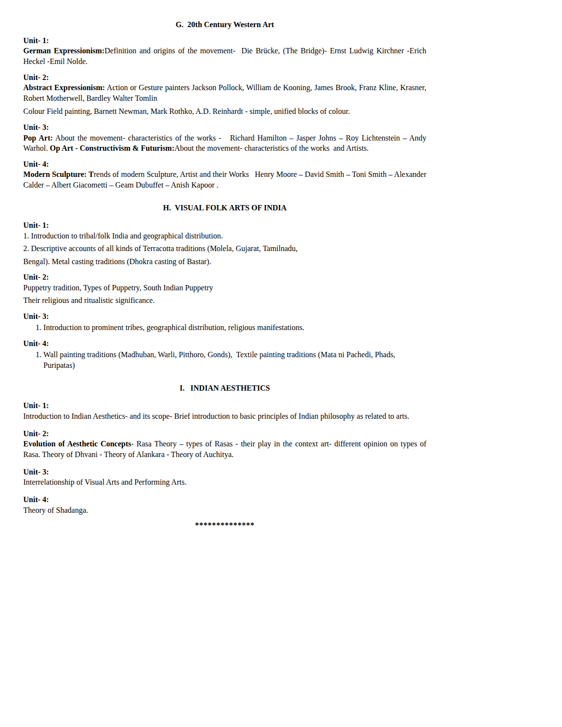G. 20th Century Western Art
Unit- 1:
German Expressionism: Definition and origins of the movement- Die Brücke, (The Bridge)- Ernst Ludwig Kirchner -Erich Heckel -Emil Nolde.
Unit- 2:
Abstract Expressionism: Action or Gesture painters Jackson Pollock, William de Kooning, James Brook, Franz Kline, Krasner, Robert Motherwell, Bardley Walter Tomlin
Colour Field painting, Barnett Newman, Mark Rothko, A.D. Reinhardt - simple, unified blocks of colour.
Unit- 3:
Pop Art: About the movement- characteristics of the works - Richard Hamilton – Jasper Johns – Roy Lichtenstein – Andy Warhol. Op Art - Constructivism & Futurism: About the movement- characteristics of the works and Artists.
Unit- 4:
Modern Sculpture: Trends of modern Sculpture, Artist and their Works Henry Moore – David Smith – Toni Smith – Alexander Calder – Albert Giacometti – Geam Dubuffet – Anish Kapoor .
H. VISUAL FOLK ARTS OF INDIA
Unit- 1:
1. Introduction to tribal/folk India and geographical distribution.
2. Descriptive accounts of all kinds of Terracotta traditions (Molela, Gujarat, Tamilnadu,
Bengal). Metal casting traditions (Dhokra casting of Bastar).
Unit- 2:
Puppetry tradition, Types of Puppetry, South Indian Puppetry
Their religious and ritualistic significance.
Unit- 3:
Introduction to prominent tribes, geographical distribution, religious manifestations.
Unit- 4:
Wall painting traditions (Madhuban, Warli, Pitthoro, Gonds), Textile painting traditions (Mata ni Pachedi, Phads, Puripatas)
I. INDIAN AESTHETICS
Unit- 1:
Introduction to Indian Aesthetics- and its scope- Brief introduction to basic principles of Indian philosophy as related to arts.
Unit- 2:
Evolution of Aesthetic Concepts- Rasa Theory – types of Rasas - their play in the context art- different opinion on types of Rasa. Theory of Dhvani - Theory of Alankara - Theory of Auchitya.
Unit- 3:
Interrelationship of Visual Arts and Performing Arts.
Unit- 4:
Theory of Shadanga.
**************